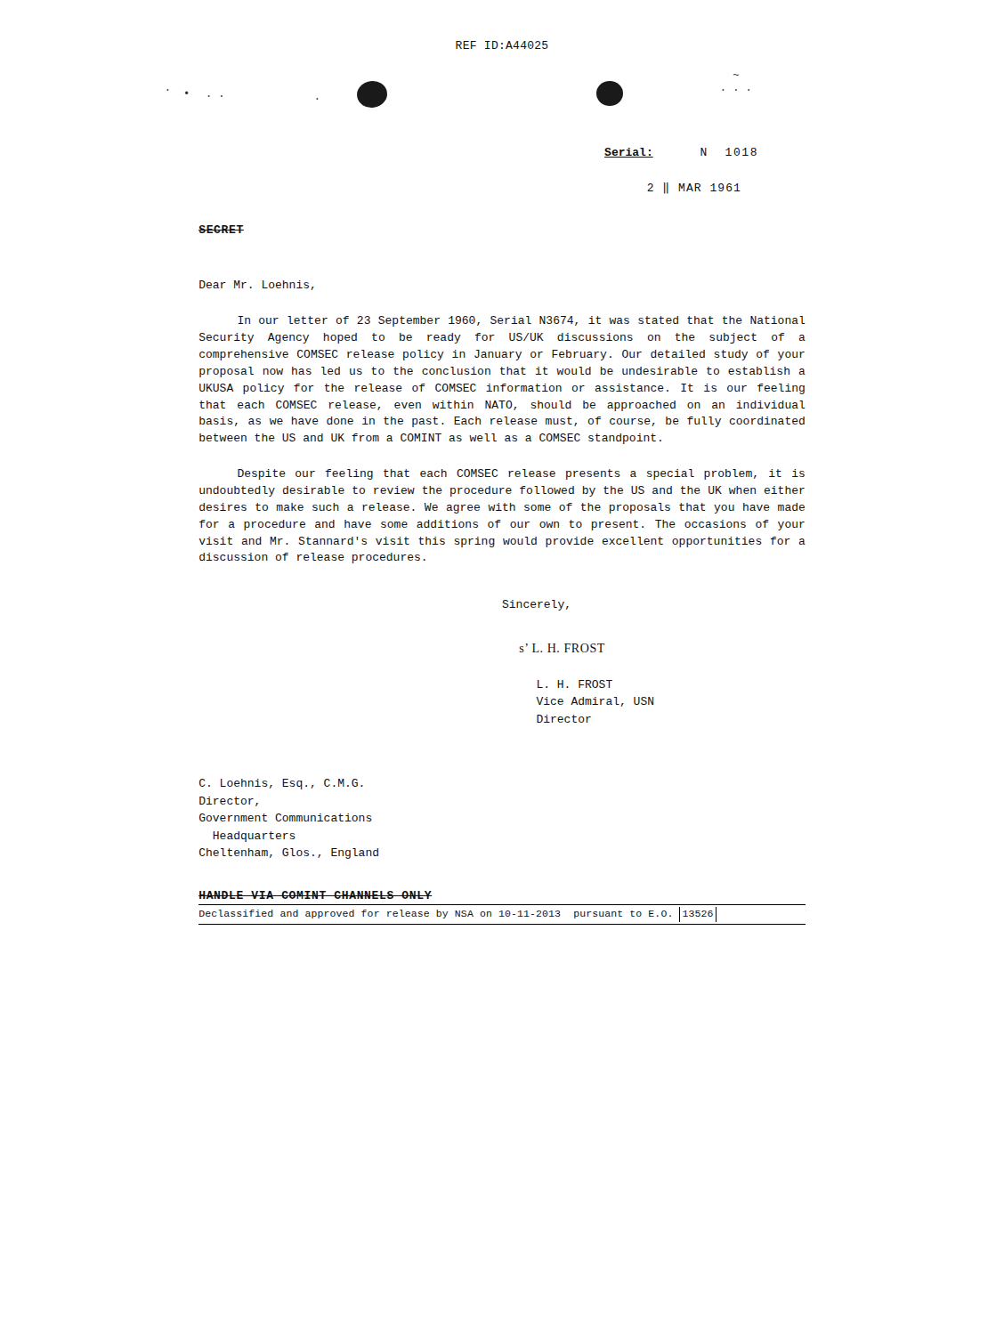REF ID:A44025
. • · · · ~ · · ·
Serial: N 1018
2 ‖ MAR 1961
SECRET
Dear Mr. Loehnis,
In our letter of 23 September 1960, Serial N3674, it was stated that the National Security Agency hoped to be ready for US/UK discussions on the subject of a comprehensive COMSEC release policy in January or February. Our detailed study of your proposal now has led us to the conclusion that it would be undesirable to establish a UKUSA policy for the release of COMSEC information or assistance. It is our feeling that each COMSEC release, even within NATO, should be approached on an individual basis, as we have done in the past. Each release must, of course, be fully coordinated between the US and UK from a COMINT as well as a COMSEC standpoint.
Despite our feeling that each COMSEC release presents a special problem, it is undoubtedly desirable to review the procedure followed by the US and the UK when either desires to make such a release. We agree with some of the proposals that you have made for a procedure and have some additions of our own to present. The occasions of your visit and Mr. Stannard's visit this spring would provide excellent opportunities for a discussion of release procedures.
Sincerely,
s’ L. H. FROST
L. H. FROST
Vice Admiral, USN
Director
C. Loehnis, Esq., C.M.G.
Director,
Government Communications
Headquarters
Cheltenham, Glos., England
HANDLE VIA COMINT CHANNELS ONLY
Declassified and approved for release by NSA on 10-11-2013 pursuant to E.O. 13526